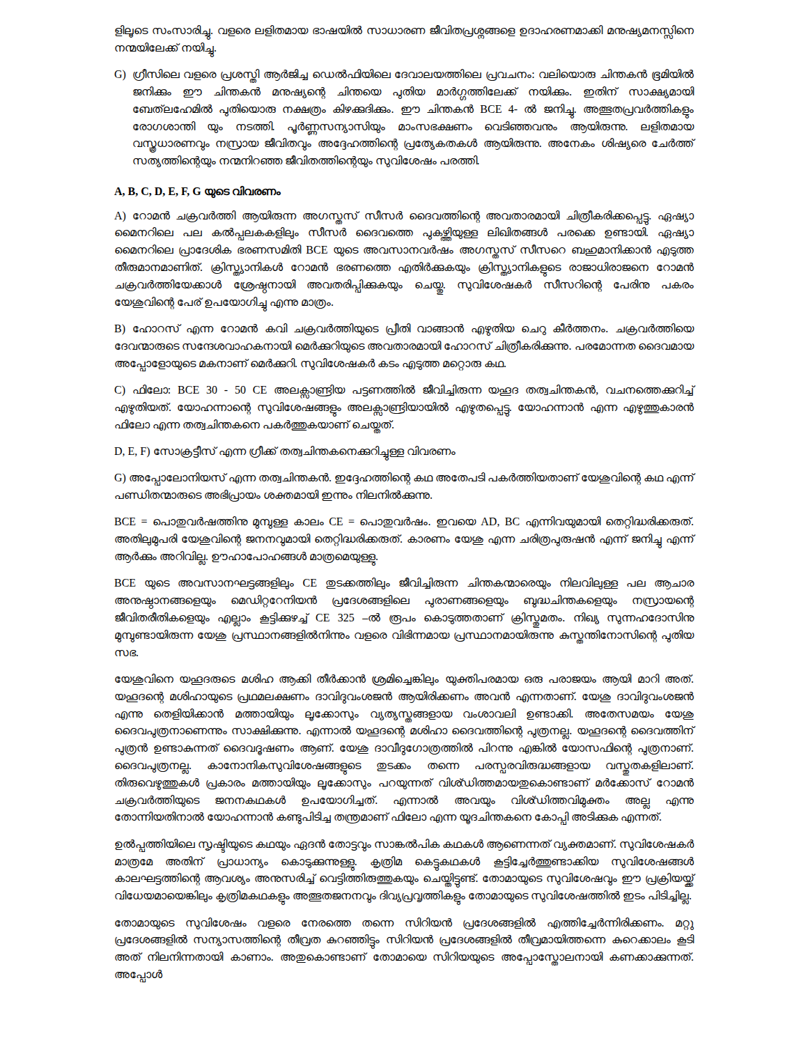ളിലൂടെ സംസാരിച്ചു. വളരെ ലളിതമായ ഭാഷയിൽ സാധാരണ ജീവിതപ്രശ്നങ്ങളെ ഉദാഹരണമാക്കി മനുഷ്യമനസ്സിനെ നന്മയിലേക്ക് നയിച്ചു.
G) ഗ്രീസിലെ വളരെ പ്രശസ്തി ആർജിച്ച ഡെൽഫിയിലെ ദേവാലയത്തിലെ പ്രവചനം: വലിയൊരു ചിന്തകൻ ഭൂമിയിൽ ജനിക്കും ഈ ചിന്തകൻ മനുഷ്യന്റെ ചിന്തയെ പുതിയ മാർഗ്ഗത്തിലേക്ക് നയിക്കും. ഇതിന് സാക്ഷ്യമായി ബേത്‌ലഹേമിൽ പുതിയൊരു നക്ഷത്രം കിഴക്കുദിക്കും. ഈ ചിന്തകൻ BCE 4- ൽ ജനിച്ചു. അത്ഭുതപ്രവർത്തികളും രോഗശാന്തി യും നടത്തി. പൂർണ്ണസന്യാസിയും മാംസഭക്ഷണം വെടിഞ്ഞവനും ആയിരുന്നു. ലളിതമായ വസ്ത്രധാരണവും നസ്രായ ജീവിതവും അദ്ദേഹത്തിന്റെ പ്രത്യേകതകൾ ആയിരുന്നു. അനേകം ശിഷ്യരെ ചേർത്ത് സത്യത്തിന്റെയും നന്മനിറഞ്ഞ ജീവിതത്തിന്റെയും സുവിശേഷം പരത്തി.
A, B, C, D, E, F, G യുടെ വിവരണം
A) റോമൻ ചക്രവർത്തി ആയിരുന്ന അഗസ്തസ് സീസർ ദൈവത്തിന്റെ അവതാരമായി ചിത്രീകരിക്കപ്പെട്ടു. ഏഷ്യാ മൈനറിലെ പല കൽപ്പലകകളിലും സീസർ ദൈവത്തെ പുകഴ്ത്തിയുള്ള ലിഖിതങ്ങൾ പരക്കെ ഉണ്ടായി. ഏഷ്യാ മൈനറിലെ പ്രാദേശിക ഭരണസമിതി BCE യുടെ അവസാനവർഷം അഗസ്തസ് സീസറെ ബഹുമാനിക്കാൻ എടുത്ത തീരുമാനമാണിത്. ക്രിസ്ത്യാനികൾ റോമൻ ഭരണത്തെ എതിർക്കുകയും ക്രിസ്ത്യാനികളുടെ രാജാധിരാജനെ റോമൻ ചക്രവർത്തിയേക്കാൾ ശ്രേഷ്ഠനായി അവതരിപ്പിക്കുകയും ചെയ്തു. സുവിശേഷകർ സീസറിന്റെ പേരിനു പകരം യേശുവിന്റെ പേര് ഉപയോഗിച്ചു എന്നു മാത്രം.
B) ഹോറസ് എന്ന റോമൻ കവി ചക്രവർത്തിയുടെ പ്രീതി വാങ്ങാൻ എഴുതിയ ചെറു കീർത്തനം. ചക്രവർത്തിയെ ദേവന്മാരുടെ സന്ദേശവാഹകനായി മെർക്കുറിയുടെ അവതാരമായി ഹോറസ് ചിത്രീകരിക്കുന്നു. പരമോന്നത ദൈവമായ അപ്പോളോയുടെ മകനാണ് മെർക്കുറി. സുവിശേഷകർ കടം എടുത്ത മറ്റൊരു കഥ.
C) ഫിലോ: BCE 30 - 50 CE അലക്സാണ്ട്രിയ പട്ടണത്തിൽ ജീവിച്ചിരുന്ന യഹൂദ തത്വചിന്തകൻ, വചനത്തെക്കുറിച്ച് എഴുതിയത്. യോഹന്നാന്റെ സുവിശേഷങ്ങളും അലക്സാണ്ട്രിയായിൽ എഴുതപ്പെട്ടു. യോഹന്നാൻ എന്ന എഴുത്തുകാരൻ ഫിലോ എന്ന തത്വചിന്തകനെ പകർത്തുകയാണ് ചെയ്തത്.
D, E, F) സോക്രട്ടീസ് എന്ന ഗ്രീക്ക് തത്വചിന്തകനെക്കുറിച്ചുള്ള വിവരണം
G) അപ്പോലോനിയസ് എന്ന തത്വചിന്തകൻ. ഇദ്ദേഹത്തിന്റെ കഥ അതേപടി പകർത്തിയതാണ് യേശുവിന്റെ കഥ എന്ന് പണ്ഡിതന്മാരുടെ അഭിപ്രായം ശക്തമായി ഇന്നും നിലനിൽക്കുന്നു.
BCE = പൊതുവർഷത്തിനു മുമ്പുള്ള കാലം CE = പൊതുവർഷം. ഇവയെ AD, BC എന്നിവയുമായി തെറ്റിദ്ധരിക്കരുത്. അതിലുമുപരി യേശുവിന്റെ ജനനവുമായി തെറ്റിദ്ധരിക്കരുത്. കാരണം യേശു എന്ന ചരിത്രപുരുഷൻ എന്ന് ജനിച്ചു എന്ന് ആർക്കും അറിവില്ല. ഊഹാപോഹങ്ങൾ മാത്രമെയുള്ളു.
BCE യുടെ അവസാനഘട്ടങ്ങളിലും CE തുടക്കത്തിലും ജീവിച്ചിരുന്ന ചിന്തകന്മാരെയും നിലവിലുള്ള പല ആചാര അനുഷ്ഠാനങ്ങളെയും മെഡിറ്ററേനിയൻ പ്രദേശങ്ങളിലെ പുരാണങ്ങളെയും ബുദ്ധചിന്തകളെയും നസ്രായന്റെ ജീവിതരീതികളെയും എല്ലാം കൂട്ടിക്കുഴച്ച് CE 325 –ൽ രൂപം കൊടുത്തതാണ് ക്രിസ്തുമതം. നിഖ്യ സുന്നഹദോസിനു മുമ്പുണ്ടായിരുന്ന യേശു പ്രസ്ഥാനങ്ങളിൽനിന്നും വളരെ വിഭിന്നമായ പ്രസ്ഥാനമായിരുന്നു കുസ്തന്തിനോസിന്റെ പുതിയ സഭ.
യേശുവിനെ യഹൂദരുടെ മശിഹ ആക്കി തീർക്കാൻ ശ്രമിച്ചെങ്കിലും യുക്തിപരമായ ഒരു പരാജയം ആയി മാറി അത്. യഹൂദന്റെ മശിഹായുടെ പ്രഥമലക്ഷണം ദാവിദുവംശജൻ ആയിരിക്കണം അവൻ എന്നതാണ്. യേശു ദാവിദുവംശജൻ എന്നു തെളിയിക്കാൻ മത്തായിയും ലൂക്കോസും വ്യത്യസ്തങ്ങളായ വംശാവലി ഉണ്ടാക്കി. അതേസമയം യേശു ദൈവപുത്രനാണെന്നും സാക്ഷിക്കുന്നു. എന്നാൽ യഹൂദന്റെ മശിഹാ ദൈവത്തിന്റെ പുത്രനല്ല. യഹൂദന്റെ ദൈവത്തിന് പുത്രൻ ഉണ്ടാകുന്നത് ദൈവദൂഷണം ആണ്. യേശു ദാവീദുഗോത്രത്തിൽ പിറന്നു എങ്കിൽ യോസഫിന്റെ പുത്രനാണ്. ദൈവപുത്രനല്ല. കാനോനികസുവിശേഷങ്ങളുടെ തുടക്കം തന്നെ പരസ്പരവിരുദ്ധങ്ങളായ വസ്തുതകളിലാണ്. തിരുവെഴുത്തുകൾ പ്രകാരം മത്തായിയും ലൂക്കോസും പറയുന്നത് വിശ്ഡിത്തമായതുകൊണ്ടാണ് മർക്കോസ് റോമൻ ചക്രവർത്തിയുടെ ജനനകഥകൾ ഉപയോഗിച്ചത്. എന്നാൽ അവയും വിശ്ഡിത്തവിമുക്തം അല്ല എന്നു തോന്നിയതിനാൽ യോഹന്നാൻ കണ്ടുപിടിച്ച തന്ത്രമാണ് ഫിലോ എന്ന യൂദചിന്തകനെ കോപ്പി അടിക്കുക എന്നത്.
ഉൽപ്പത്തിയിലെ സൃഷ്ടിയുടെ കഥയും ഏദൻ തോട്ടവും സാങ്കൽപിക കഥകൾ ആണെന്നത് വ്യക്തമാണ്. സുവിശേഷകർ മാത്രമേ അതിന് പ്രാധാന്യം കൊടുക്കുന്നുള്ളു. കൃത്രിമ കെട്ടുകഥകൾ കൂട്ടിച്ചേർത്തുണ്ടാക്കിയ സുവിശേഷങ്ങൾ കാലഘട്ടത്തിന്റെ ആവശ്യം അനുസരിച്ച് വെട്ടിത്തിരുത്തുകയും ചെയ്തിട്ടുണ്ട്. തോമായുടെ സുവിശേഷവും ഈ പ്രക്രിയയ്ക്ക് വിധേയമായെങ്കിലും കൃത്രിമകഥകളും അത്ഭുതജനനവും ദിവ്യപ്രവൃത്തികളും തോമായുടെ സുവിശേഷത്തിൽ ഇടം പിടിച്ചില്ല.
തോമായുടെ സുവിശേഷം വളരെ നേരത്തെ തന്നെ സിറിയൻ പ്രദേശങ്ങളിൽ എത്തിച്ചേർന്നിരിക്കണം. മറ്റു പ്രദേശങ്ങളിൽ സന്യാസത്തിന്റെ തീവ്രത കുറഞ്ഞിട്ടും സിറിയൻ പ്രദേശങ്ങളിൽ തീവ്രമായിത്തന്നെ കുറെക്കാലം കൂടി അത് നിലനിന്നതായി കാണാം. അതുകൊണ്ടാണ് തോമായെ സിറിയയുടെ അപ്പോസ്തോലനായി കണക്കാക്കുന്നത്. അപ്പോൾ